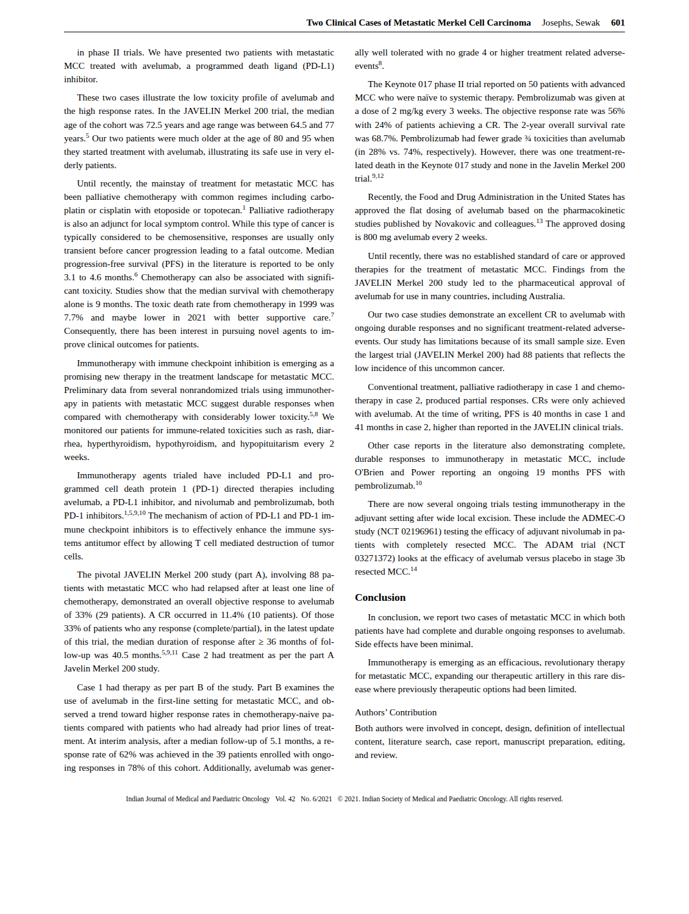Two Clinical Cases of Metastatic Merkel Cell Carcinoma Josephs, Sewak 601
in phase II trials. We have presented two patients with metastatic MCC treated with avelumab, a programmed death ligand (PD-L1) inhibitor.
These two cases illustrate the low toxicity profile of avelumab and the high response rates. In the JAVELIN Merkel 200 trial, the median age of the cohort was 72.5 years and age range was between 64.5 and 77 years.5 Our two patients were much older at the age of 80 and 95 when they started treatment with avelumab, illustrating its safe use in very elderly patients.
Until recently, the mainstay of treatment for metastatic MCC has been palliative chemotherapy with common regimes including carboplatin or cisplatin with etoposide or topotecan.1 Palliative radiotherapy is also an adjunct for local symptom control. While this type of cancer is typically considered to be chemosensitive, responses are usually only transient before cancer progression leading to a fatal outcome. Median progression-free survival (PFS) in the literature is reported to be only 3.1 to 4.6 months.6 Chemotherapy can also be associated with significant toxicity. Studies show that the median survival with chemotherapy alone is 9 months. The toxic death rate from chemotherapy in 1999 was 7.7% and maybe lower in 2021 with better supportive care.7 Consequently, there has been interest in pursuing novel agents to improve clinical outcomes for patients.
Immunotherapy with immune checkpoint inhibition is emerging as a promising new therapy in the treatment landscape for metastatic MCC. Preliminary data from several nonrandomized trials using immunotherapy in patients with metastatic MCC suggest durable responses when compared with chemotherapy with considerably lower toxicity.5,8 We monitored our patients for immune-related toxicities such as rash, diarrhea, hyperthyroidism, hypothyroidism, and hypopituitarism every 2 weeks.
Immunotherapy agents trialed have included PD-L1 and programmed cell death protein 1 (PD-1) directed therapies including avelumab, a PD-L1 inhibitor, and nivolumab and pembrolizumab, both PD-1 inhibitors.1,5,9,10 The mechanism of action of PD-L1 and PD-1 immune checkpoint inhibitors is to effectively enhance the immune systems antitumor effect by allowing T cell mediated destruction of tumor cells.
The pivotal JAVELIN Merkel 200 study (part A), involving 88 patients with metastatic MCC who had relapsed after at least one line of chemotherapy, demonstrated an overall objective response to avelumab of 33% (29 patients). A CR occurred in 11.4% (10 patients). Of those 33% of patients who any response (complete/partial), in the latest update of this trial, the median duration of response after ≥ 36 months of follow-up was 40.5 months.5,9,11 Case 2 had treatment as per the part A Javelin Merkel 200 study.
Case 1 had therapy as per part B of the study. Part B examines the use of avelumab in the first-line setting for metastatic MCC, and observed a trend toward higher response rates in chemotherapy-naive patients compared with patients who had already had prior lines of treatment. At interim analysis, after a median follow-up of 5.1 months, a response rate of 62% was achieved in the 39 patients enrolled with ongoing responses in 78% of this cohort. Additionally, avelumab was generally well tolerated with no grade 4 or higher treatment related adverse-events8.
The Keynote 017 phase II trial reported on 50 patients with advanced MCC who were naïve to systemic therapy. Pembrolizumab was given at a dose of 2 mg/kg every 3 weeks. The objective response rate was 56% with 24% of patients achieving a CR. The 2-year overall survival rate was 68.7%. Pembrolizumab had fewer grade ¾ toxicities than avelumab (in 28% vs. 74%, respectively). However, there was one treatment-related death in the Keynote 017 study and none in the Javelin Merkel 200 trial.9,12
Recently, the Food and Drug Administration in the United States has approved the flat dosing of avelumab based on the pharmacokinetic studies published by Novakovic and colleagues.13 The approved dosing is 800 mg avelumab every 2 weeks.
Until recently, there was no established standard of care or approved therapies for the treatment of metastatic MCC. Findings from the JAVELIN Merkel 200 study led to the pharmaceutical approval of avelumab for use in many countries, including Australia.
Our two case studies demonstrate an excellent CR to avelumab with ongoing durable responses and no significant treatment-related adverse-events. Our study has limitations because of its small sample size. Even the largest trial (JAVELIN Merkel 200) had 88 patients that reflects the low incidence of this uncommon cancer.
Conventional treatment, palliative radiotherapy in case 1 and chemotherapy in case 2, produced partial responses. CRs were only achieved with avelumab. At the time of writing, PFS is 40 months in case 1 and 41 months in case 2, higher than reported in the JAVELIN clinical trials.
Other case reports in the literature also demonstrating complete, durable responses to immunotherapy in metastatic MCC, include O'Brien and Power reporting an ongoing 19 months PFS with pembrolizumab.10
There are now several ongoing trials testing immunotherapy in the adjuvant setting after wide local excision. These include the ADMEC-O study (NCT 02196961) testing the efficacy of adjuvant nivolumab in patients with completely resected MCC. The ADAM trial (NCT 03271372) looks at the efficacy of avelumab versus placebo in stage 3b resected MCC.14
Conclusion
In conclusion, we report two cases of metastatic MCC in which both patients have had complete and durable ongoing responses to avelumab. Side effects have been minimal.
Immunotherapy is emerging as an efficacious, revolutionary therapy for metastatic MCC, expanding our therapeutic artillery in this rare disease where previously therapeutic options had been limited.
Authors’ Contribution
Both authors were involved in concept, design, definition of intellectual content, literature search, case report, manuscript preparation, editing, and review.
Indian Journal of Medical and Paediatric Oncology Vol. 42 No. 6/2021 © 2021. Indian Society of Medical and Paediatric Oncology. All rights reserved.